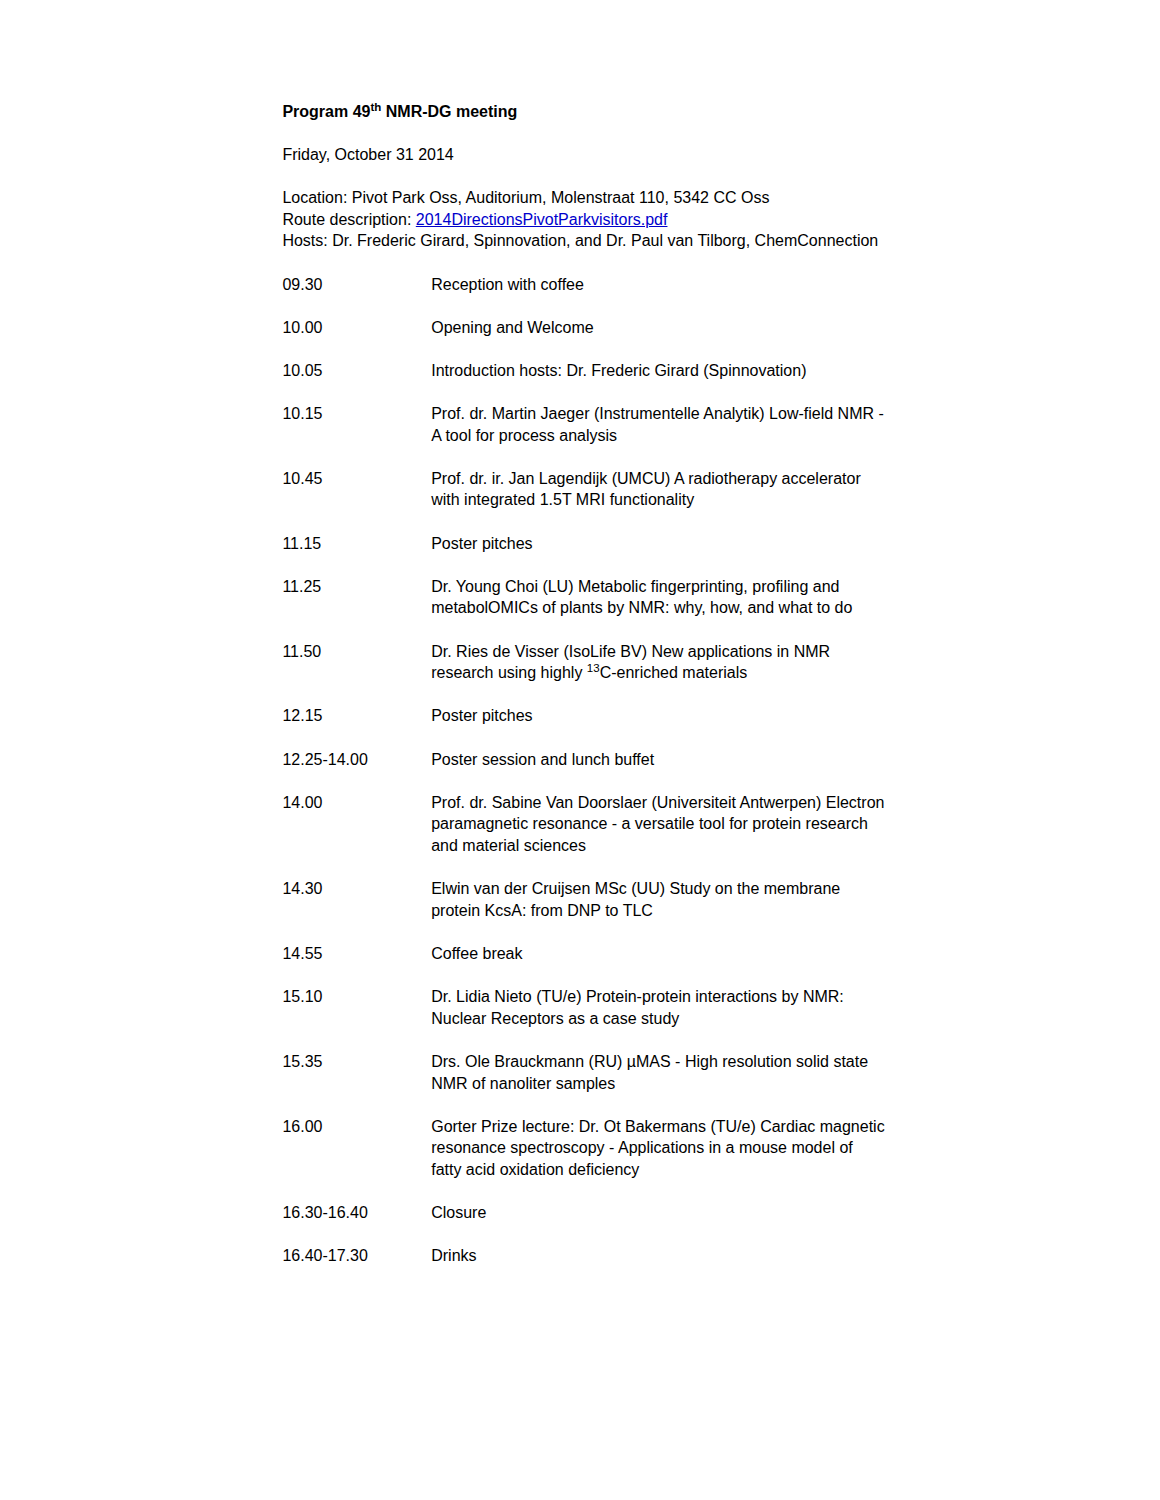Program 49th NMR-DG meeting
Friday, October 31 2014
Location: Pivot Park Oss, Auditorium, Molenstraat 110, 5342 CC Oss
Route description: 2014DirectionsPivotParkvisitors.pdf
Hosts: Dr. Frederic Girard, Spinnovation, and Dr. Paul van Tilborg, ChemConnection
| 09.30 | Reception with coffee |
| 10.00 | Opening and Welcome |
| 10.05 | Introduction hosts: Dr. Frederic Girard (Spinnovation) |
| 10.15 | Prof. dr. Martin Jaeger (Instrumentelle Analytik) Low-field NMR - A tool for process analysis |
| 10.45 | Prof. dr. ir. Jan Lagendijk (UMCU) A radiotherapy accelerator with integrated 1.5T MRI functionality |
| 11.15 | Poster pitches |
| 11.25 | Dr. Young Choi (LU) Metabolic fingerprinting, profiling and metabolOMICs of plants by NMR: why, how, and what to do |
| 11.50 | Dr. Ries de Visser (IsoLife BV) New applications in NMR research using highly 13 C-enriched materials |
| 12.15 | Poster pitches |
| 12.25-14.00 | Poster session and lunch buffet |
| 14.00 | Prof. dr. Sabine Van Doorslaer (Universiteit Antwerpen) Electron paramagnetic resonance - a versatile tool for protein research and material sciences |
| 14.30 | Elwin van der Cruijsen MSc (UU) Study on the membrane protein KcsA: from DNP to TLC |
| 14.55 | Coffee break |
| 15.10 | Dr. Lidia Nieto (TU/e) Protein-protein interactions by NMR: Nuclear Receptors as a case study |
| 15.35 | Drs. Ole Brauckmann (RU) µMAS - High resolution solid state NMR of nanoliter samples |
| 16.00 | Gorter Prize lecture: Dr. Ot Bakermans (TU/e) Cardiac magnetic resonance spectroscopy - Applications in a mouse model of fatty acid oxidation deficiency |
| 16.30-16.40 | Closure |
| 16.40-17.30 | Drinks |